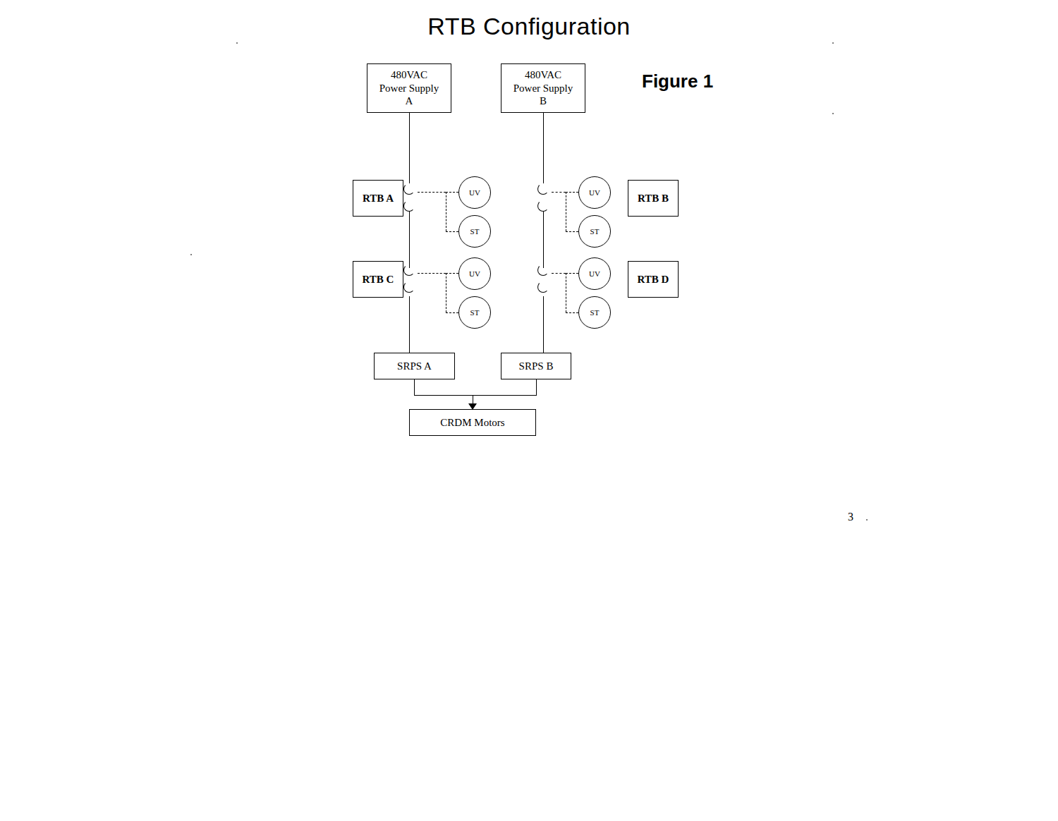RTB Configuration
Figure 1
480VAC
Power Supply
A
480VAC
Power Supply
B
RTB A
RTB C
RTB B
RTB D
UV
ST
UV
ST
UV
ST
UV
ST
SRPS A
SRPS B
CRDM Motors
3